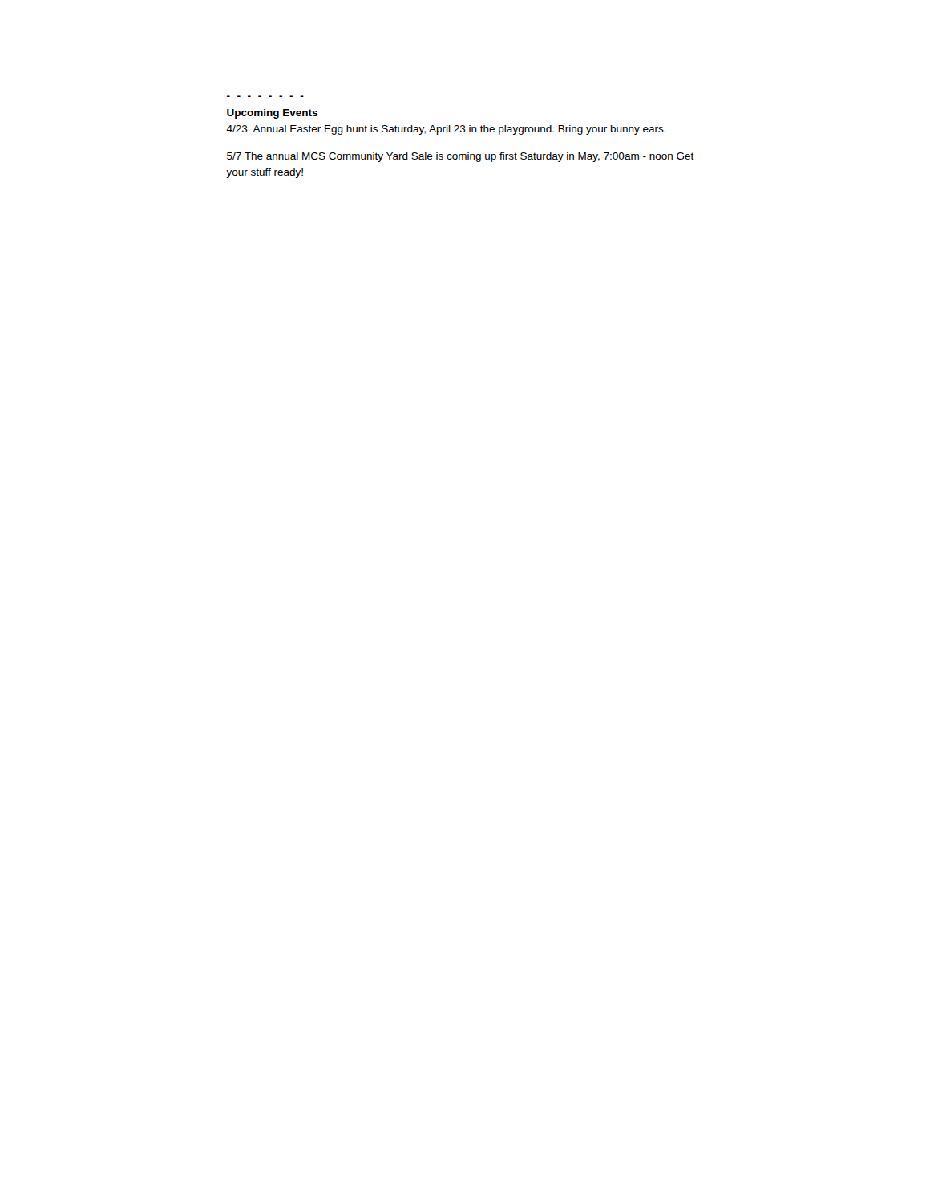- - - - - - - -
Upcoming Events
4/23 Annual Easter Egg hunt is Saturday, April 23 in the playground. Bring your bunny ears.
5/7 The annual MCS Community Yard Sale is coming up first Saturday in May, 7:00am - noon Get your stuff ready!